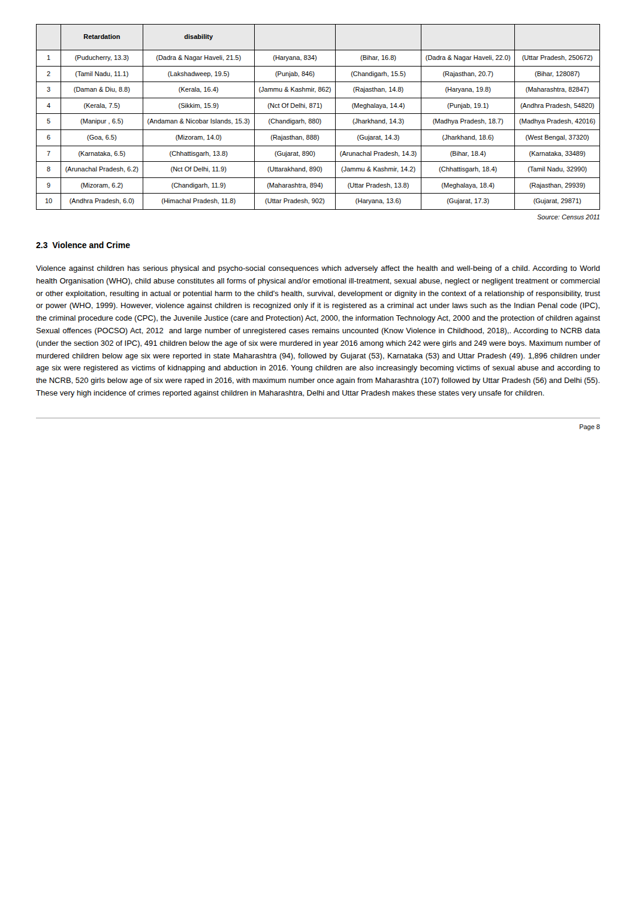| | Retardation | disability | | | | |
| --- | --- | --- | --- | --- | --- | --- |
| 1 | (Puducherry, 13.3) | (Dadra & Nagar Haveli, 21.5) | (Haryana, 834) | (Bihar, 16.8) | (Dadra & Nagar Haveli, 22.0) | (Uttar Pradesh, 250672) |
| 2 | (Tamil Nadu, 11.1) | (Lakshadweep, 19.5) | (Punjab, 846) | (Chandigarh, 15.5) | (Rajasthan, 20.7) | (Bihar, 128087) |
| 3 | (Daman & Diu, 8.8) | (Kerala, 16.4) | (Jammu & Kashmir, 862) | (Rajasthan, 14.8) | (Haryana, 19.8) | (Maharashtra, 82847) |
| 4 | (Kerala, 7.5) | (Sikkim, 15.9) | (Nct Of Delhi, 871) | (Meghalaya, 14.4) | (Punjab, 19.1) | (Andhra Pradesh, 54820) |
| 5 | (Manipur , 6.5) | (Andaman & Nicobar Islands, 15.3) | (Chandigarh, 880) | (Jharkhand, 14.3) | (Madhya Pradesh, 18.7) | (Madhya Pradesh, 42016) |
| 6 | (Goa, 6.5) | (Mizoram, 14.0) | (Rajasthan, 888) | (Gujarat, 14.3) | (Jharkhand, 18.6) | (West Bengal, 37320) |
| 7 | (Karnataka, 6.5) | (Chhattisgarh, 13.8) | (Gujarat, 890) | (Arunachal Pradesh, 14.3) | (Bihar, 18.4) | (Karnataka, 33489) |
| 8 | (Arunachal Pradesh, 6.2) | (Nct Of Delhi, 11.9) | (Uttarakhand, 890) | (Jammu & Kashmir, 14.2) | (Chhattisgarh, 18.4) | (Tamil Nadu, 32990) |
| 9 | (Mizoram, 6.2) | (Chandigarh, 11.9) | (Maharashtra, 894) | (Uttar Pradesh, 13.8) | (Meghalaya, 18.4) | (Rajasthan, 29939) |
| 10 | (Andhra Pradesh, 6.0) | (Himachal Pradesh, 11.8) | (Uttar Pradesh, 902) | (Haryana, 13.6) | (Gujarat, 17.3) | (Gujarat, 29871) |
Source: Census 2011
2.3 Violence and Crime
Violence against children has serious physical and psycho-social consequences which adversely affect the health and well-being of a child. According to World health Organisation (WHO), child abuse constitutes all forms of physical and/or emotional ill-treatment, sexual abuse, neglect or negligent treatment or commercial or other exploitation, resulting in actual or potential harm to the child's health, survival, development or dignity in the context of a relationship of responsibility, trust or power (WHO, 1999). However, violence against children is recognized only if it is registered as a criminal act under laws such as the Indian Penal code (IPC), the criminal procedure code (CPC), the Juvenile Justice (care and Protection) Act, 2000, the information Technology Act, 2000 and the protection of children against Sexual offences (POCSO) Act, 2012 and large number of unregistered cases remains uncounted (Know Violence in Childhood, 2018),. According to NCRB data (under the section 302 of IPC), 491 children below the age of six were murdered in year 2016 among which 242 were girls and 249 were boys. Maximum number of murdered children below age six were reported in state Maharashtra (94), followed by Gujarat (53), Karnataka (53) and Uttar Pradesh (49). 1,896 children under age six were registered as victims of kidnapping and abduction in 2016. Young children are also increasingly becoming victims of sexual abuse and according to the NCRB, 520 girls below age of six were raped in 2016, with maximum number once again from Maharashtra (107) followed by Uttar Pradesh (56) and Delhi (55). These very high incidence of crimes reported against children in Maharashtra, Delhi and Uttar Pradesh makes these states very unsafe for children.
Page 8